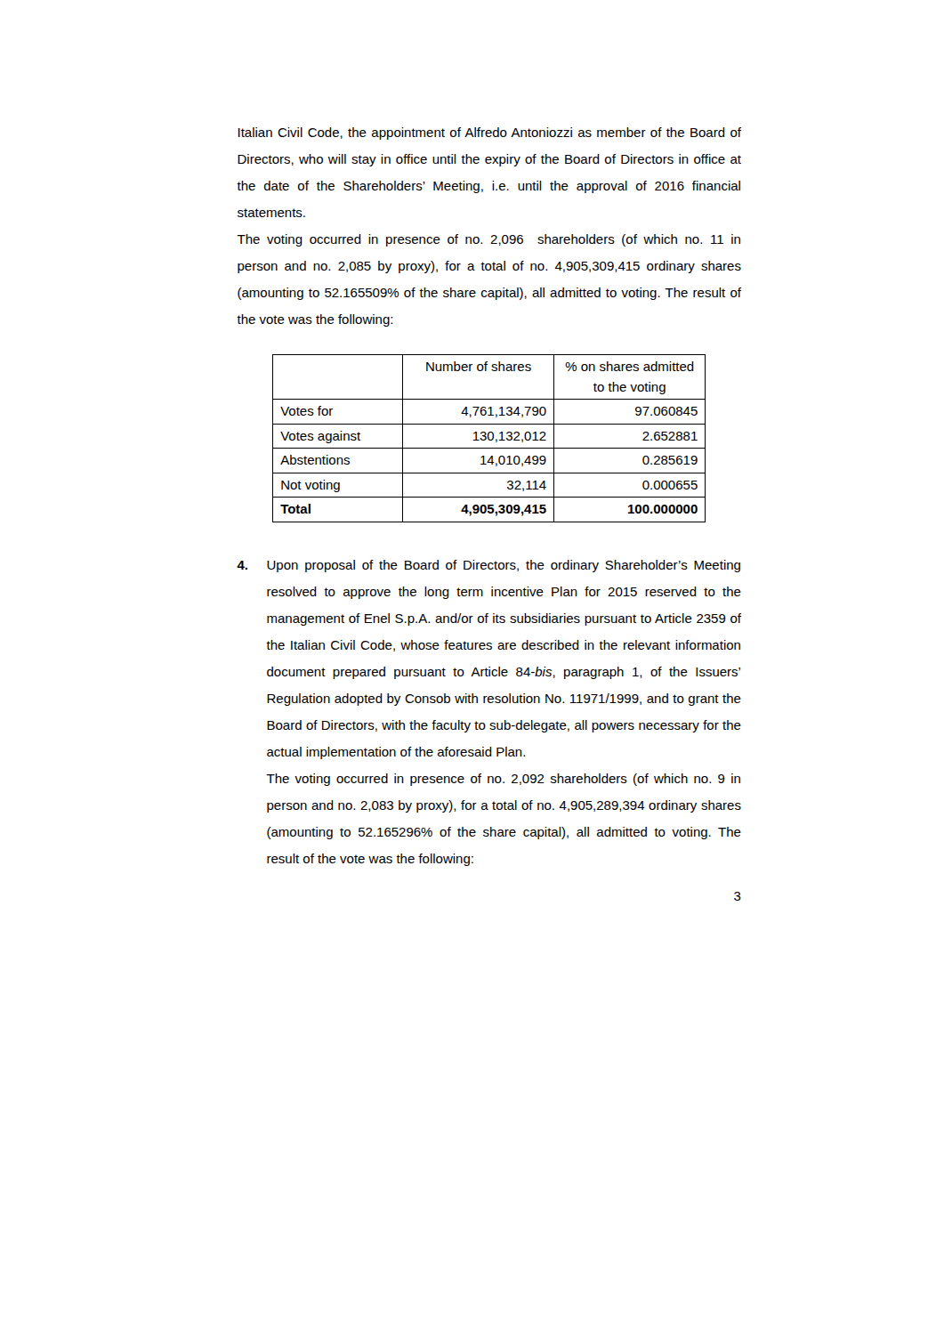Italian Civil Code, the appointment of Alfredo Antoniozzi as member of the Board of Directors, who will stay in office until the expiry of the Board of Directors in office at the date of the Shareholders’ Meeting, i.e. until the approval of 2016 financial statements.
The voting occurred in presence of no. 2,096 shareholders (of which no. 11 in person and no. 2,085 by proxy), for a total of no. 4,905,309,415 ordinary shares (amounting to 52.165509% of the share capital), all admitted to voting. The result of the vote was the following:
| | Number of shares | % on shares admitted to the voting |
| --- | --- | --- |
| Votes for | 4,761,134,790 | 97.060845 |
| Votes against | 130,132,012 | 2.652881 |
| Abstentions | 14,010,499 | 0.285619 |
| Not voting | 32,114 | 0.000655 |
| Total | 4,905,309,415 | 100.000000 |
4.
Upon proposal of the Board of Directors, the ordinary Shareholder’s Meeting resolved to approve the long term incentive Plan for 2015 reserved to the management of Enel S.p.A. and/or of its subsidiaries pursuant to Article 2359 of the Italian Civil Code, whose features are described in the relevant information document prepared pursuant to Article 84-bis, paragraph 1, of the Issuers’ Regulation adopted by Consob with resolution No. 11971/1999, and to grant the Board of Directors, with the faculty to sub-delegate, all powers necessary for the actual implementation of the aforesaid Plan.
The voting occurred in presence of no. 2,092 shareholders (of which no. 9 in person and no. 2,083 by proxy), for a total of no. 4,905,289,394 ordinary shares (amounting to 52.165296% of the share capital), all admitted to voting. The result of the vote was the following:
3